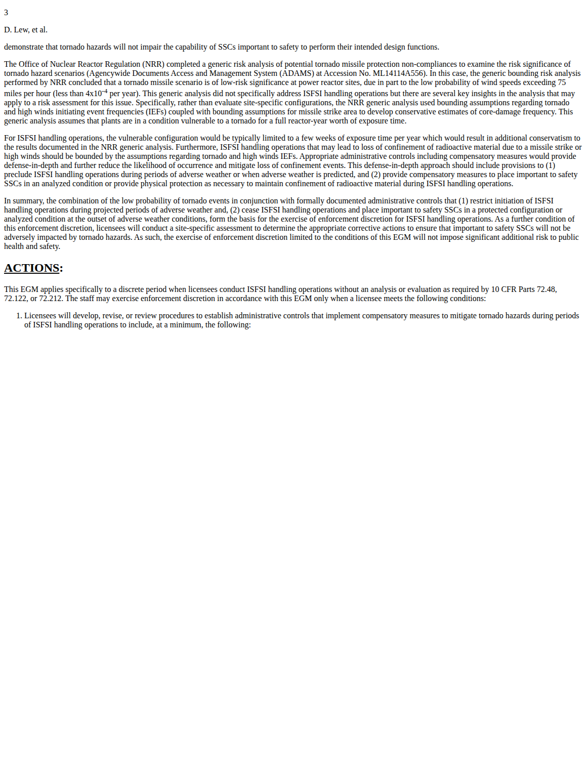3
D. Lew, et al.
demonstrate that tornado hazards will not impair the capability of SSCs important to safety to perform their intended design functions.
The Office of Nuclear Reactor Regulation (NRR) completed a generic risk analysis of potential tornado missile protection non-compliances to examine the risk significance of tornado hazard scenarios (Agencywide Documents Access and Management System (ADAMS) at Accession No. ML14114A556). In this case, the generic bounding risk analysis performed by NRR concluded that a tornado missile scenario is of low-risk significance at power reactor sites, due in part to the low probability of wind speeds exceeding 75 miles per hour (less than 4x10-4 per year). This generic analysis did not specifically address ISFSI handling operations but there are several key insights in the analysis that may apply to a risk assessment for this issue. Specifically, rather than evaluate site-specific configurations, the NRR generic analysis used bounding assumptions regarding tornado and high winds initiating event frequencies (IEFs) coupled with bounding assumptions for missile strike area to develop conservative estimates of core-damage frequency. This generic analysis assumes that plants are in a condition vulnerable to a tornado for a full reactor-year worth of exposure time.
For ISFSI handling operations, the vulnerable configuration would be typically limited to a few weeks of exposure time per year which would result in additional conservatism to the results documented in the NRR generic analysis. Furthermore, ISFSI handling operations that may lead to loss of confinement of radioactive material due to a missile strike or high winds should be bounded by the assumptions regarding tornado and high winds IEFs. Appropriate administrative controls including compensatory measures would provide defense-in-depth and further reduce the likelihood of occurrence and mitigate loss of confinement events. This defense-in-depth approach should include provisions to (1) preclude ISFSI handling operations during periods of adverse weather or when adverse weather is predicted, and (2) provide compensatory measures to place important to safety SSCs in an analyzed condition or provide physical protection as necessary to maintain confinement of radioactive material during ISFSI handling operations.
In summary, the combination of the low probability of tornado events in conjunction with formally documented administrative controls that (1) restrict initiation of ISFSI handling operations during projected periods of adverse weather and, (2) cease ISFSI handling operations and place important to safety SSCs in a protected configuration or analyzed condition at the outset of adverse weather conditions, form the basis for the exercise of enforcement discretion for ISFSI handling operations. As a further condition of this enforcement discretion, licensees will conduct a site-specific assessment to determine the appropriate corrective actions to ensure that important to safety SSCs will not be adversely impacted by tornado hazards. As such, the exercise of enforcement discretion limited to the conditions of this EGM will not impose significant additional risk to public health and safety.
ACTIONS:
This EGM applies specifically to a discrete period when licensees conduct ISFSI handling operations without an analysis or evaluation as required by 10 CFR Parts 72.48, 72.122, or 72.212. The staff may exercise enforcement discretion in accordance with this EGM only when a licensee meets the following conditions:
Licensees will develop, revise, or review procedures to establish administrative controls that implement compensatory measures to mitigate tornado hazards during periods of ISFSI handling operations to include, at a minimum, the following: